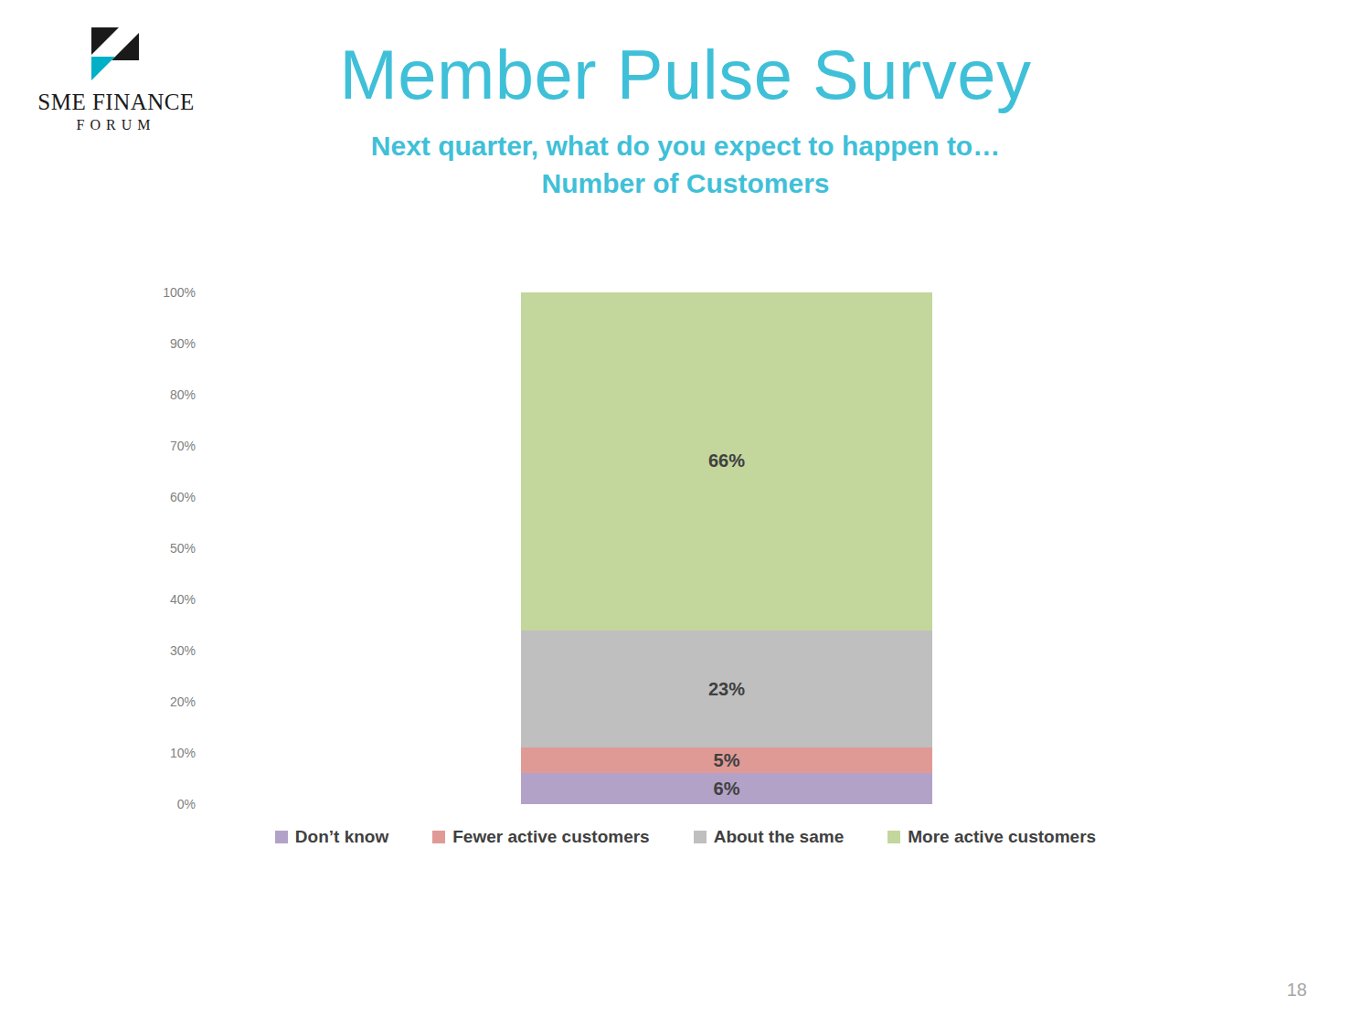SME FINANCE
FORUM
Member Pulse Survey
Next quarter, what do you expect to happen to…
Number of Customers
100%
90%
80%
70%
60%
50%
40%
30%
20%
10%
0%
66%
23%
5%
6%
Don’t know
Fewer active customers
About the same
More active customers
18